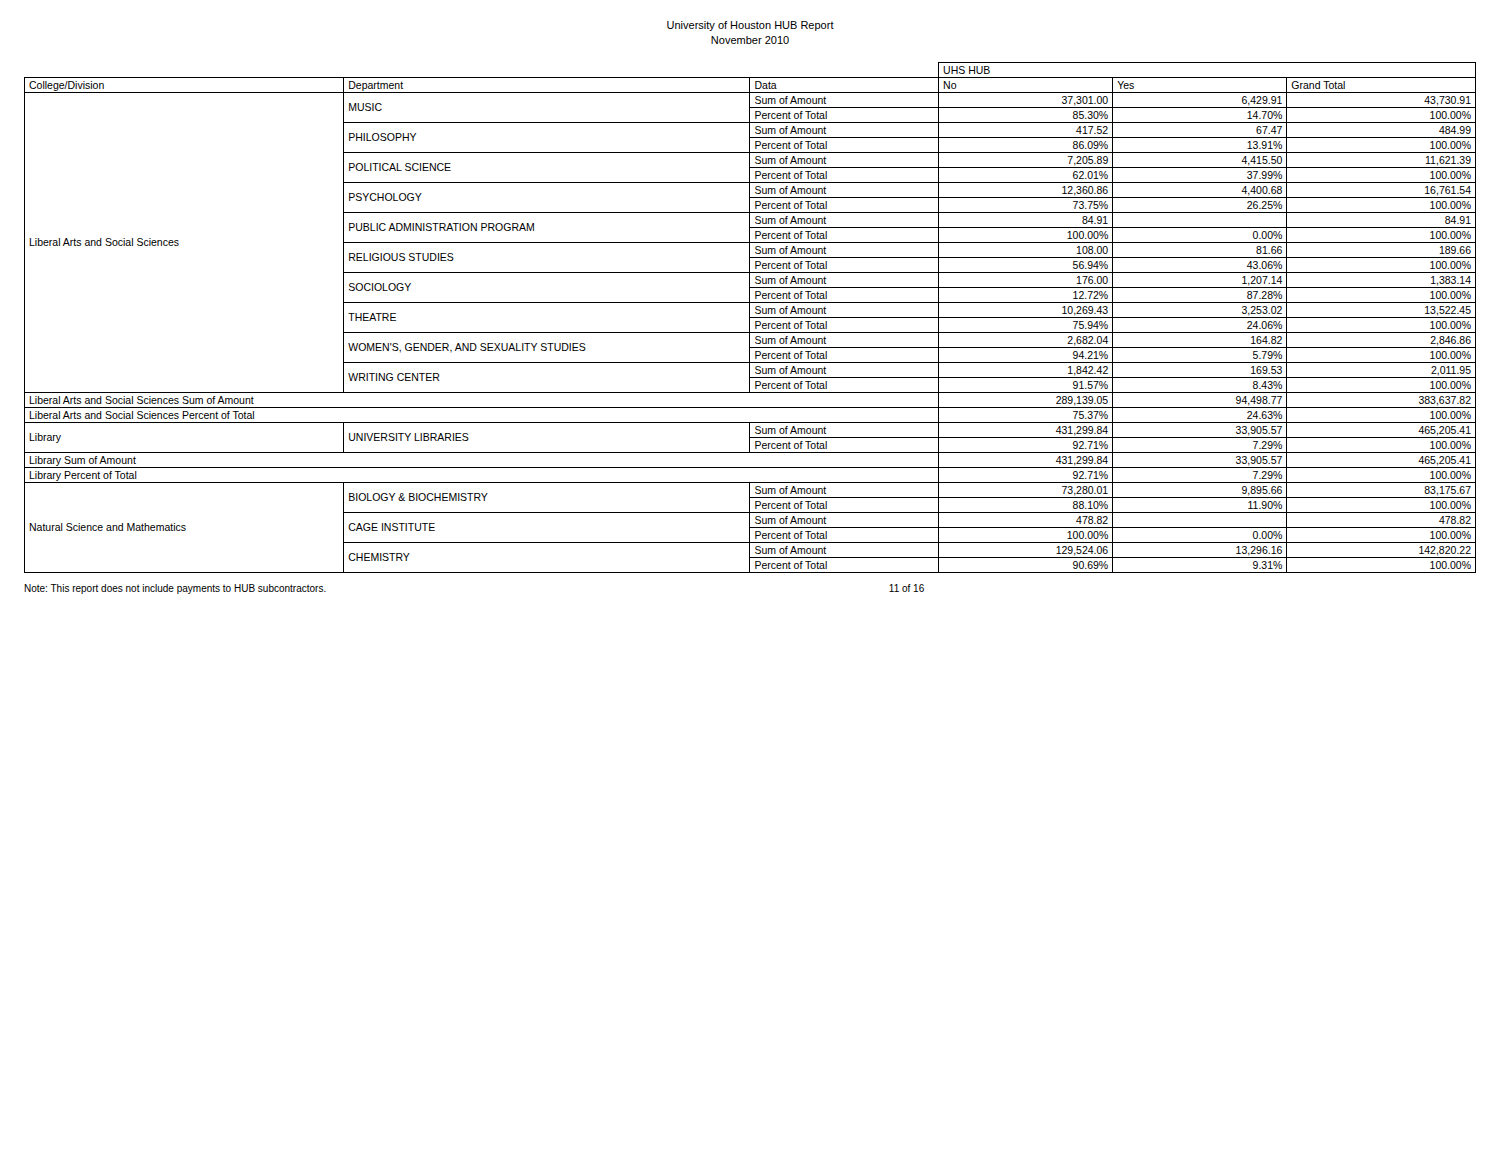University of Houston HUB Report
November 2010
| | | | UHS HUB |
| College/Division | Department | Data | No | Yes | Grand Total |
| Liberal Arts and Social Sciences | MUSIC | Sum of Amount | 37,301.00 | 6,429.91 | 43,730.91 |
| Percent of Total | 85.30% | 14.70% | 100.00% |
| PHILOSOPHY | Sum of Amount | 417.52 | 67.47 | 484.99 |
| Percent of Total | 86.09% | 13.91% | 100.00% |
| POLITICAL SCIENCE | Sum of Amount | 7,205.89 | 4,415.50 | 11,621.39 |
| Percent of Total | 62.01% | 37.99% | 100.00% |
| PSYCHOLOGY | Sum of Amount | 12,360.86 | 4,400.68 | 16,761.54 |
| Percent of Total | 73.75% | 26.25% | 100.00% |
| PUBLIC ADMINISTRATION PROGRAM | Sum of Amount | 84.91 | | 84.91 |
| Percent of Total | 100.00% | 0.00% | 100.00% |
| RELIGIOUS STUDIES | Sum of Amount | 108.00 | 81.66 | 189.66 |
| Percent of Total | 56.94% | 43.06% | 100.00% |
| SOCIOLOGY | Sum of Amount | 176.00 | 1,207.14 | 1,383.14 |
| Percent of Total | 12.72% | 87.28% | 100.00% |
| THEATRE | Sum of Amount | 10,269.43 | 3,253.02 | 13,522.45 |
| Percent of Total | 75.94% | 24.06% | 100.00% |
| WOMEN'S, GENDER, AND SEXUALITY STUDIES | Sum of Amount | 2,682.04 | 164.82 | 2,846.86 |
| Percent of Total | 94.21% | 5.79% | 100.00% |
| WRITING CENTER | Sum of Amount | 1,842.42 | 169.53 | 2,011.95 |
| Percent of Total | 91.57% | 8.43% | 100.00% |
| Liberal Arts and Social Sciences Sum of Amount | 289,139.05 | 94,498.77 | 383,637.82 |
| Liberal Arts and Social Sciences Percent of Total | 75.37% | 24.63% | 100.00% |
| Library | UNIVERSITY LIBRARIES | Sum of Amount | 431,299.84 | 33,905.57 | 465,205.41 |
| Percent of Total | 92.71% | 7.29% | 100.00% |
| Library Sum of Amount | 431,299.84 | 33,905.57 | 465,205.41 |
| Library Percent of Total | 92.71% | 7.29% | 100.00% |
| Natural Science and Mathematics | BIOLOGY & BIOCHEMISTRY | Sum of Amount | 73,280.01 | 9,895.66 | 83,175.67 |
| Percent of Total | 88.10% | 11.90% | 100.00% |
| CAGE INSTITUTE | Sum of Amount | 478.82 | | 478.82 |
| Percent of Total | 100.00% | 0.00% | 100.00% |
| CHEMISTRY | Sum of Amount | 129,524.06 | 13,296.16 | 142,820.22 |
| Percent of Total | 90.69% | 9.31% | 100.00% |
Note: This report does not include payments to HUB subcontractors.
11 of 16